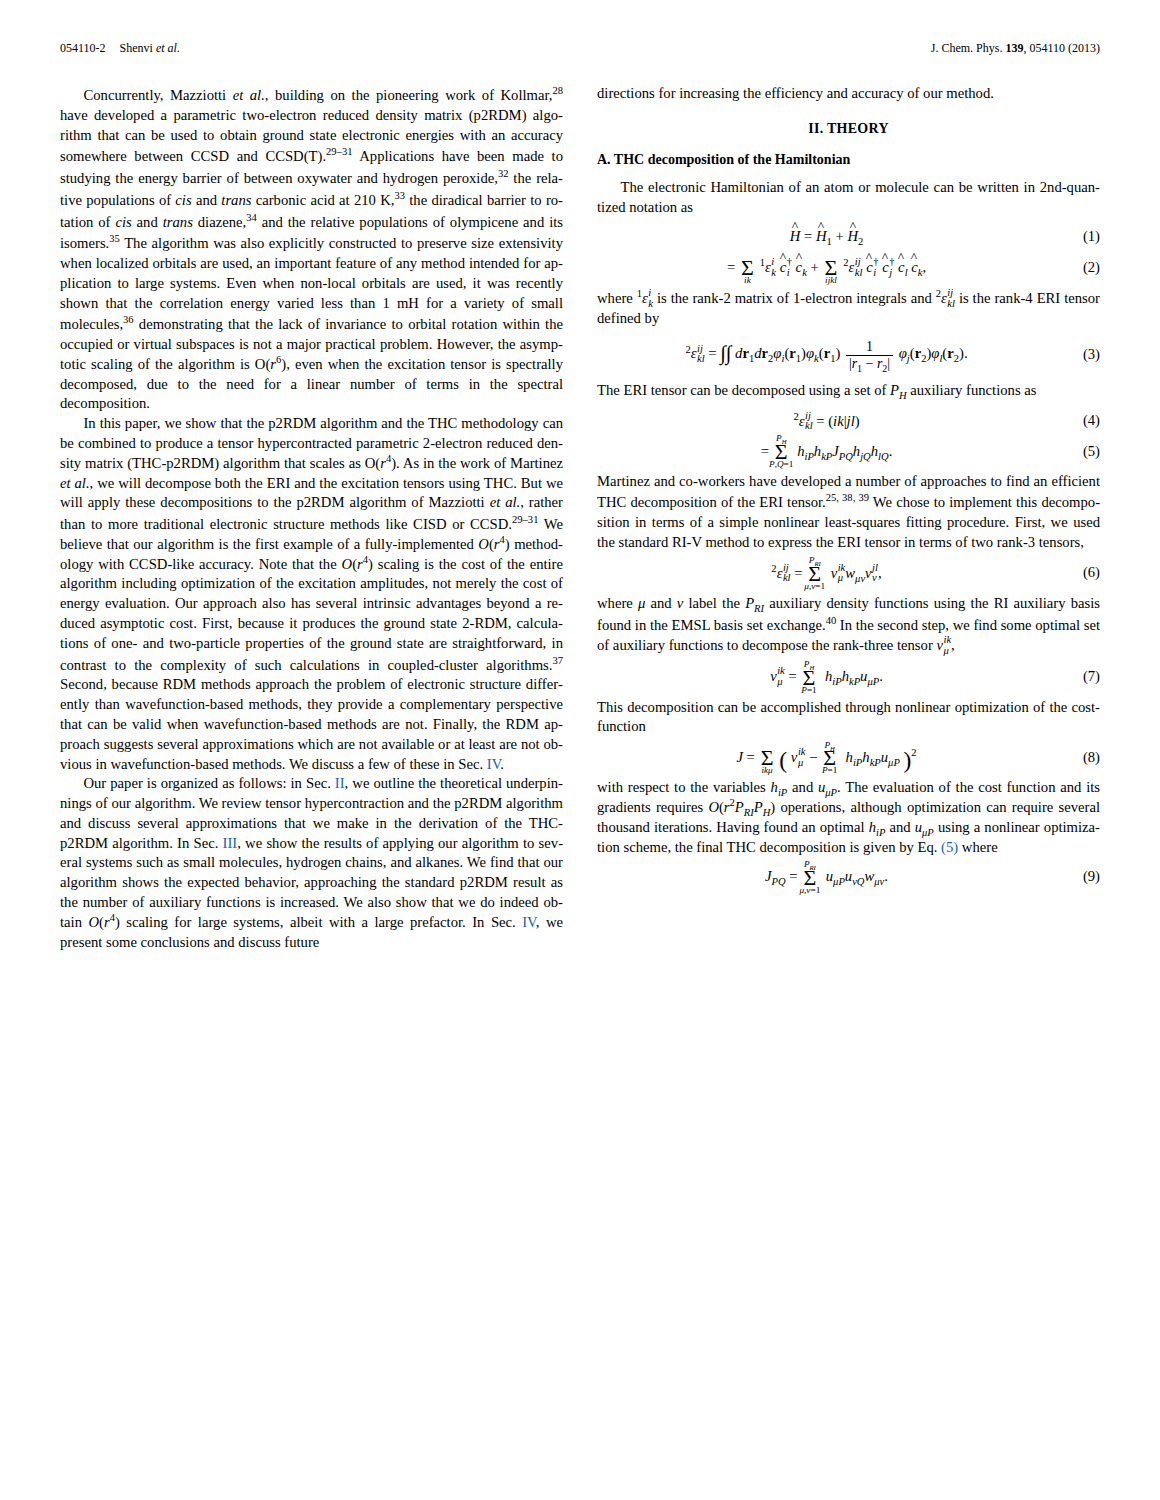054110-2 Shenvi et al.
J. Chem. Phys. 139, 054110 (2013)
Concurrently, Mazziotti et al., building on the pioneering work of Kollmar,28 have developed a parametric two-electron reduced density matrix (p2RDM) algorithm that can be used to obtain ground state electronic energies with an accuracy somewhere between CCSD and CCSD(T).29–31 Applications have been made to studying the energy barrier of between oxywater and hydrogen peroxide,32 the relative populations of cis and trans carbonic acid at 210 K,33 the diradical barrier to rotation of cis and trans diazene,34 and the relative populations of olympicene and its isomers.35 The algorithm was also explicitly constructed to preserve size extensivity when localized orbitals are used, an important feature of any method intended for application to large systems. Even when non-local orbitals are used, it was recently shown that the correlation energy varied less than 1 mH for a variety of small molecules,36 demonstrating that the lack of invariance to orbital rotation within the occupied or virtual subspaces is not a major practical problem. However, the asymptotic scaling of the algorithm is O(r6), even when the excitation tensor is spectrally decomposed, due to the need for a linear number of terms in the spectral decomposition.
In this paper, we show that the p2RDM algorithm and the THC methodology can be combined to produce a tensor hypercontracted parametric 2-electron reduced density matrix (THC-p2RDM) algorithm that scales as O(r4). As in the work of Martinez et al., we will decompose both the ERI and the excitation tensors using THC. But we will apply these decompositions to the p2RDM algorithm of Mazziotti et al., rather than to more traditional electronic structure methods like CISD or CCSD.29–31 We believe that our algorithm is the first example of a fully-implemented O(r4) methodology with CCSD-like accuracy. Note that the O(r4) scaling is the cost of the entire algorithm including optimization of the excitation amplitudes, not merely the cost of energy evaluation. Our approach also has several intrinsic advantages beyond a reduced asymptotic cost. First, because it produces the ground state 2-RDM, calculations of one- and two-particle properties of the ground state are straightforward, in contrast to the complexity of such calculations in coupled-cluster algorithms.37 Second, because RDM methods approach the problem of electronic structure differently than wavefunction-based methods, they provide a complementary perspective that can be valid when wavefunction-based methods are not. Finally, the RDM approach suggests several approximations which are not available or at least are not obvious in wavefunction-based methods. We discuss a few of these in Sec. IV.
Our paper is organized as follows: in Sec. II, we outline the theoretical underpinnings of our algorithm. We review tensor hypercontraction and the p2RDM algorithm and discuss several approximations that we make in the derivation of the THC-p2RDM algorithm. In Sec. III, we show the results of applying our algorithm to several systems such as small molecules, hydrogen chains, and alkanes. We find that our algorithm shows the expected behavior, approaching the standard p2RDM result as the number of auxiliary functions is increased. We also show that we do indeed obtain O(r4) scaling for large systems, albeit with a large prefactor. In Sec. IV, we present some conclusions and discuss future
directions for increasing the efficiency and accuracy of our method.
II. THEORY
A. THC decomposition of the Hamiltonian
The electronic Hamiltonian of an atom or molecule can be written in 2nd-quantized notation as
H = H1 + H2
(1)
= Σik 1 εik c†i ck + Σijkl 2 εijkl c†i c†j cl ck,
(2)
where 1 εik is the rank-2 matrix of 1-electron integrals and 2 εijkl is the rank-4 ERI tensor defined by
2 εijkl = ∫∫ dr1dr2φi(r1)φk(r1) 1|r1 − r2| φj(r2)φl(r2).
(3)
The ERI tensor can be decomposed using a set of PH auxiliary functions as
2 εijkl = (ik|jl)
(4)
= ΣPH P,Q=1 hiPhkPJPQhjQhlQ.
(5)
Martinez and co-workers have developed a number of approaches to find an efficient THC decomposition of the ERI tensor.25, 38, 39 We chose to implement this decomposition in terms of a simple nonlinear least-squares fitting procedure. First, we used the standard RI-V method to express the ERI tensor in terms of two rank-3 tensors,
2 εijkl = ΣPRI μ,ν=1 vikμ wμνv jlν,
(6)
where μ and ν label the PRI auxiliary density functions using the RI auxiliary basis found in the EMSL basis set exchange.40 In the second step, we find some optimal set of auxiliary functions to decompose the rank-three tensor vikμ,
vikμ = ΣPH P=1 hiPhkPuμP.
(7)
This decomposition can be accomplished through nonlinear optimization of the cost-function
J = Σikμ ( vikμ − ΣPH P=1 hiPhkPuμP )2
(8)
with respect to the variables hiP and uμP. The evaluation of the cost function and its gradients requires O(r2PRIPH) operations, although optimization can require several thousand iterations. Having found an optimal hiP and uμP using a nonlinear optimization scheme, the final THC decomposition is given by Eq. (5) where
JPQ = ΣPRI μ,ν=1 uμPuνQwμν.
(9)